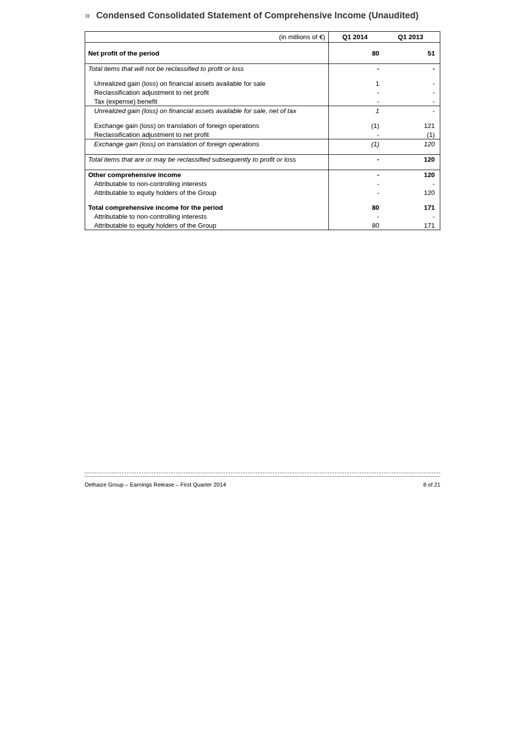» Condensed Consolidated Statement of Comprehensive Income (Unaudited)
| (in millions of €) | Q1 2014 | Q1 2013 |
| Net profit of the period | 80 | 51 |
| Total items that will not be reclassified to profit or loss | - | - |
| Unrealized gain (loss) on financial assets available for sale | 1 | - |
| Reclassification adjustment to net profit | - | - |
| Tax (expense) benefit | - | - |
| Unrealized gain (loss) on financial assets available for sale, net of tax | 1 | - |
| Exchange gain (loss) on translation of foreign operations | (1) | 121 |
| Reclassification adjustment to net profit | - | (1) |
| Exchange gain (loss) on translation of foreign operations | (1) | 120 |
| Total items that are or may be reclassified subsequently to profit or loss | - | 120 |
| Other comprehensive income | - | 120 |
| Attributable to non-controlling interests | - | - |
| Attributable to equity holders of the Group | - | 120 |
| Total comprehensive income for the period | 80 | 171 |
| Attributable to non-controlling interests | - | - |
| Attributable to equity holders of the Group | 80 | 171 |
--------------------------------------------------------------------------------------------------------------------------------------------------------------------------------------------------------------------------------------------------------
Delhaize Group – Earnings Release – First Quarter 2014
8 of 21